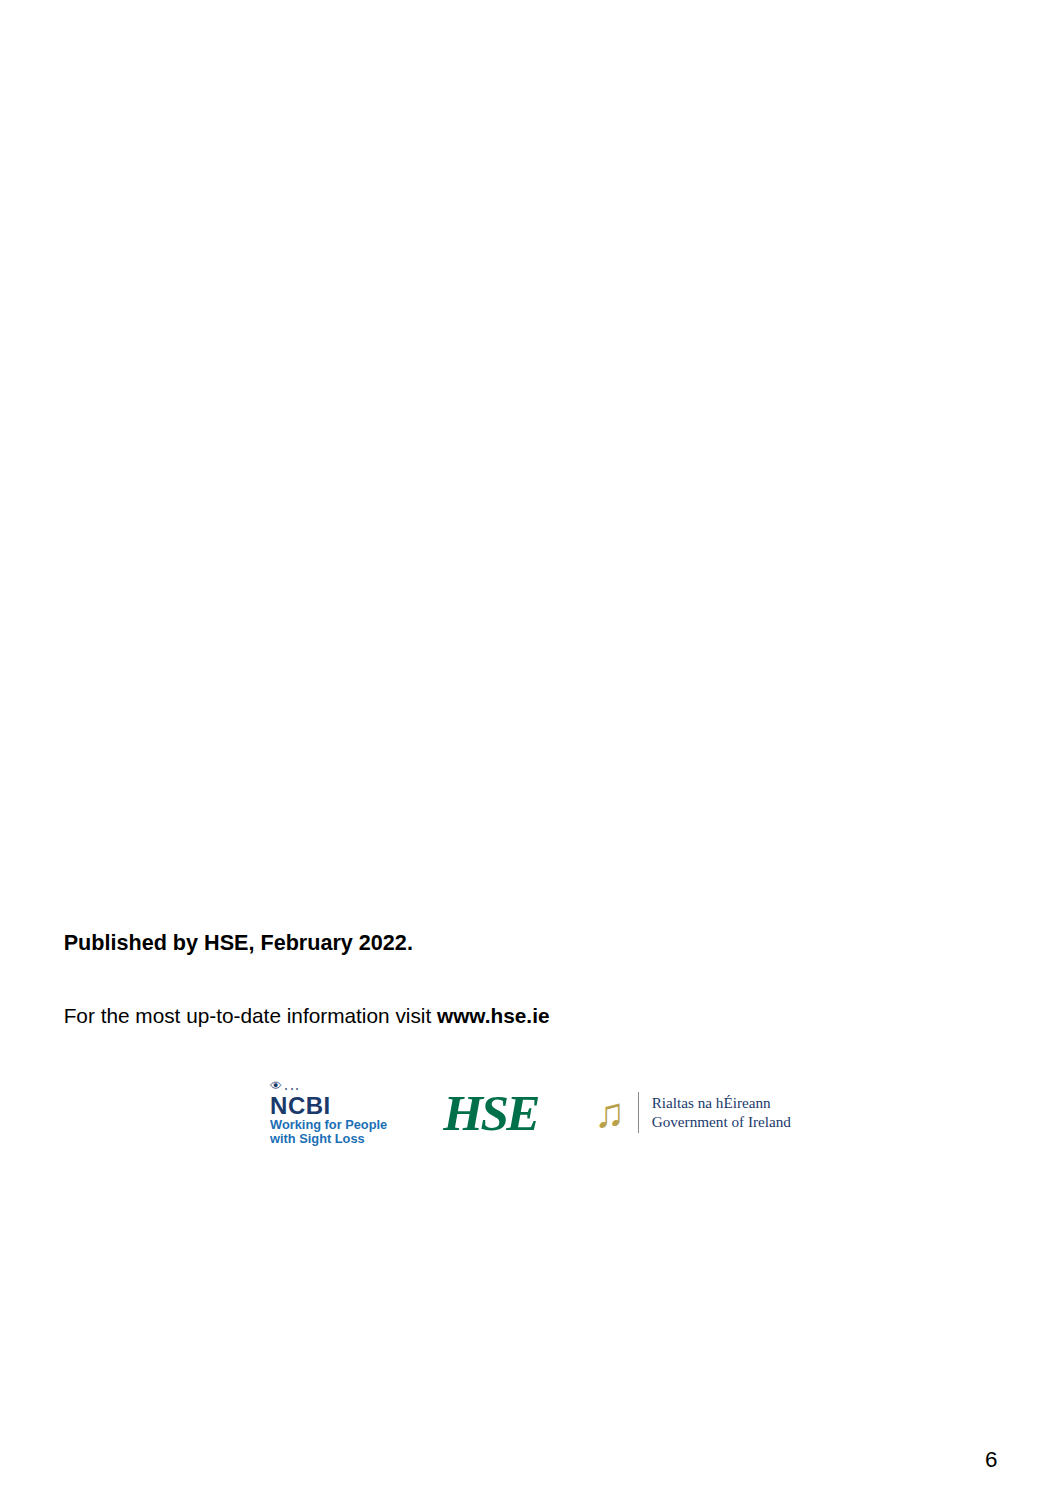Published by HSE, February 2022.
For the most up-to-date information visit www.hse.ie
👁․․․ NCBI Working for People
with Sight Loss
HSE
♫ Rialtas na hÉireann
Government of Ireland
6